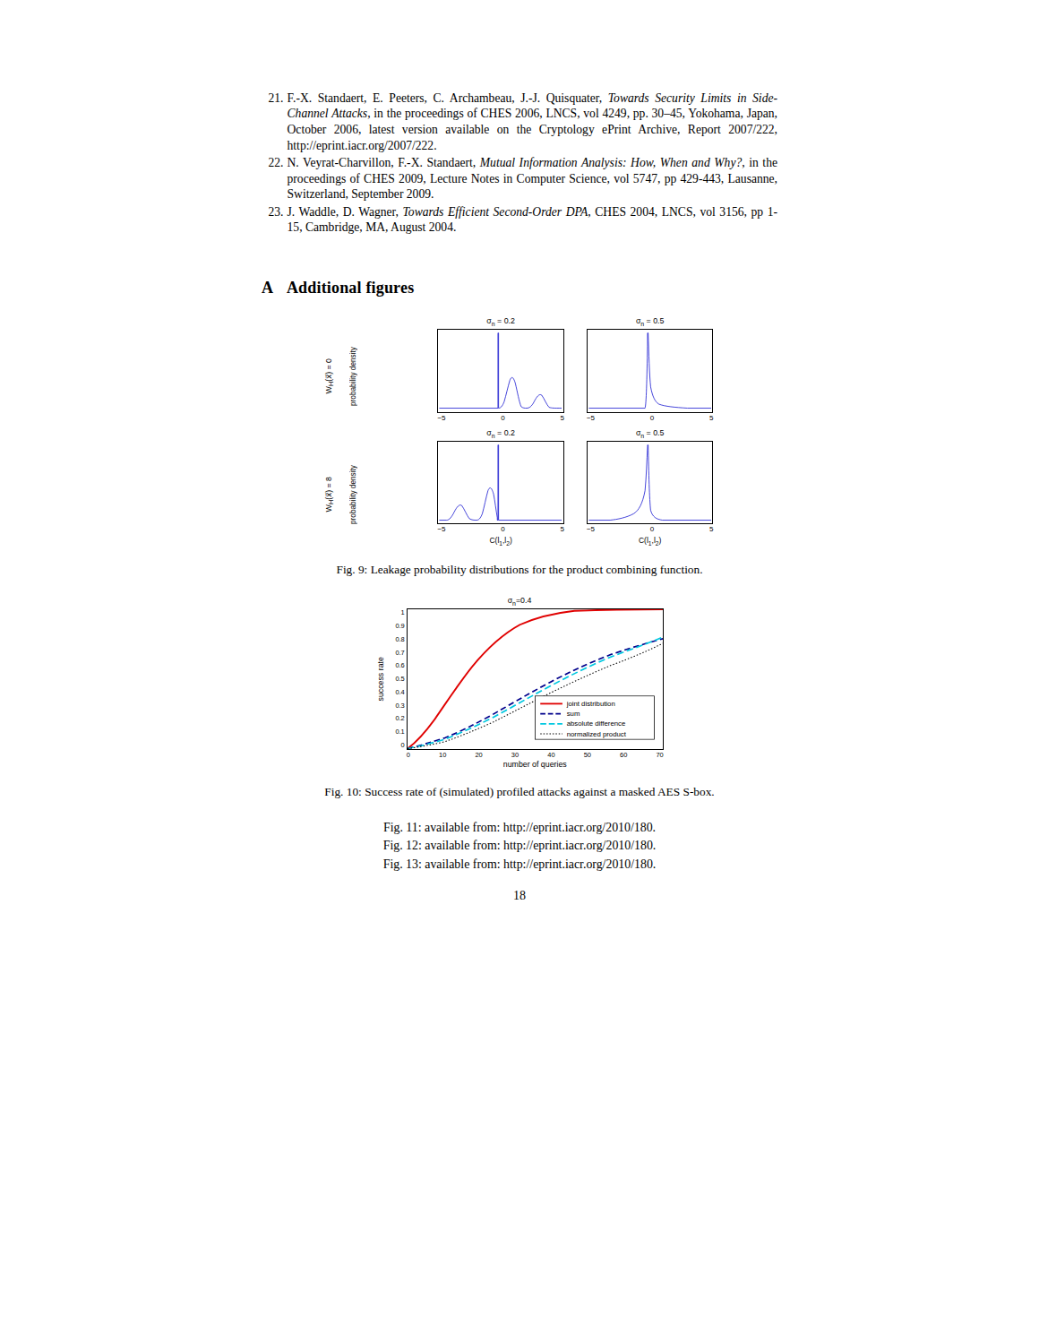21 F.-X. Standaert, E. Peeters, C. Archambeau, J.-J. Quisquater, Towards Security Limits in Side-Channel Attacks, in the proceedings of CHES 2006, LNCS, vol 4249, pp. 30–45, Yokohama, Japan, October 2006, latest version available on the Cryptology ePrint Archive, Report 2007/222, http://eprint.iacr.org/2007/222.
22 N. Veyrat-Charvillon, F.-X. Standaert, Mutual Information Analysis: How, When and Why?, in the proceedings of CHES 2009, Lecture Notes in Computer Science, vol 5747, pp 429-443, Lausanne, Switzerland, September 2009.
23 J. Waddle, D. Wagner, Towards Efficient Second-Order DPA, CHES 2004, LNCS, vol 3156, pp 1-15, Cambridge, MA, August 2004.
AAdditional figures
σn = 0.2
σn = 0.5
WH(x⃗) = 0
probability density
−505
−505
σn = 0.2
σn = 0.5
WH(x⃗) = 8
probability density
−505
C(l1,l2)
−505
C(l1,l2)
Fig. 9: Leakage probability distributions for the product combining function.
σn=0.4
success rate
10.90.80.70.60.50.40.30.20.10
joint distribution sum absolute difference normalized product
010203040506070
number of queries
Fig. 10: Success rate of (simulated) profiled attacks against a masked AES S-box.
Fig. 11: available from: http://eprint.iacr.org/2010/180.
Fig. 12: available from: http://eprint.iacr.org/2010/180.
Fig. 13: available from: http://eprint.iacr.org/2010/180.
18